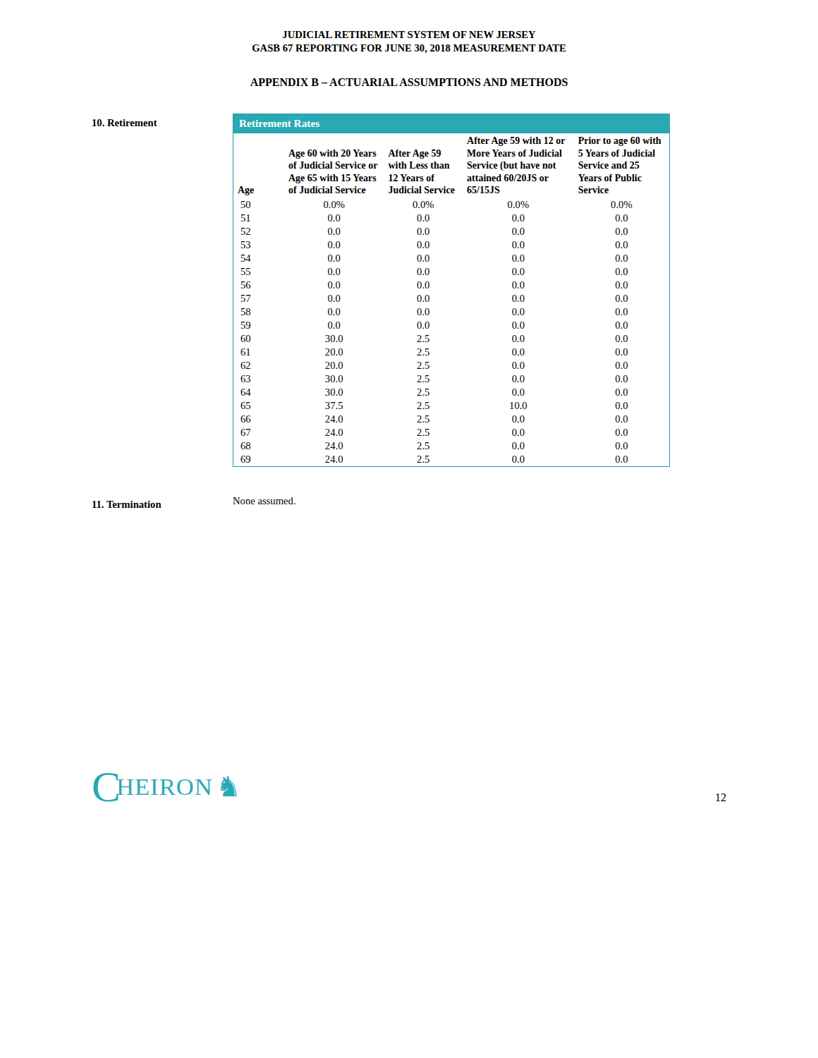JUDICIAL RETIREMENT SYSTEM OF NEW JERSEY
GASB 67 REPORTING FOR JUNE 30, 2018 MEASUREMENT DATE
APPENDIX B – ACTUARIAL ASSUMPTIONS AND METHODS
10. Retirement
Retirement Rates
| Age | Age 60 with 20 Years of Judicial Service or Age 65 with 15 Years of Judicial Service | After Age 59 with Less than 12 Years of Judicial Service | After Age 59 with 12 or More Years of Judicial Service (but have not attained 60/20JS or 65/15JS | Prior to age 60 with 5 Years of Judicial Service and 25 Years of Public Service |
| --- | --- | --- | --- | --- |
| 50 | 0.0% | 0.0% | 0.0% | 0.0% |
| 51 | 0.0 | 0.0 | 0.0 | 0.0 |
| 52 | 0.0 | 0.0 | 0.0 | 0.0 |
| 53 | 0.0 | 0.0 | 0.0 | 0.0 |
| 54 | 0.0 | 0.0 | 0.0 | 0.0 |
| 55 | 0.0 | 0.0 | 0.0 | 0.0 |
| 56 | 0.0 | 0.0 | 0.0 | 0.0 |
| 57 | 0.0 | 0.0 | 0.0 | 0.0 |
| 58 | 0.0 | 0.0 | 0.0 | 0.0 |
| 59 | 0.0 | 0.0 | 0.0 | 0.0 |
| 60 | 30.0 | 2.5 | 0.0 | 0.0 |
| 61 | 20.0 | 2.5 | 0.0 | 0.0 |
| 62 | 20.0 | 2.5 | 0.0 | 0.0 |
| 63 | 30.0 | 2.5 | 0.0 | 0.0 |
| 64 | 30.0 | 2.5 | 0.0 | 0.0 |
| 65 | 37.5 | 2.5 | 10.0 | 0.0 |
| 66 | 24.0 | 2.5 | 0.0 | 0.0 |
| 67 | 24.0 | 2.5 | 0.0 | 0.0 |
| 68 | 24.0 | 2.5 | 0.0 | 0.0 |
| 69 | 24.0 | 2.5 | 0.0 | 0.0 |
11. Termination
None assumed.
CHEIRON♞
12